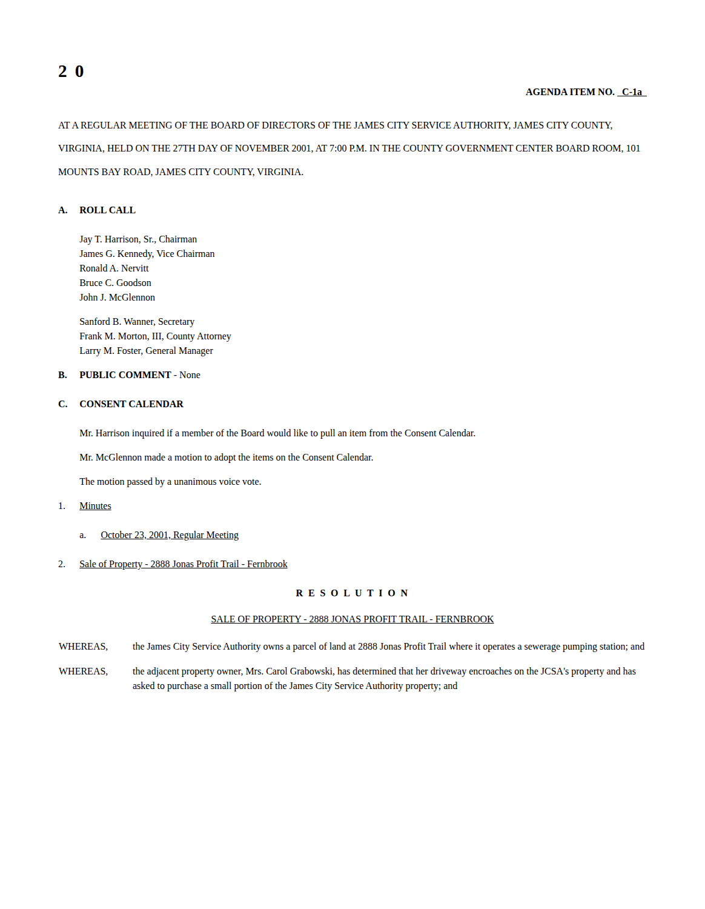2 0
AGENDA ITEM NO. C-1a
AT A REGULAR MEETING OF THE BOARD OF DIRECTORS OF THE JAMES CITY SERVICE AUTHORITY, JAMES CITY COUNTY, VIRGINIA, HELD ON THE 27TH DAY OF NOVEMBER 2001, AT 7:00 P.M. IN THE COUNTY GOVERNMENT CENTER BOARD ROOM, 101 MOUNTS BAY ROAD, JAMES CITY COUNTY, VIRGINIA.
| A. | ROLL CALL |
Jay T. Harrison, Sr., Chairman
James G. Kennedy, Vice Chairman
Ronald A. Nervitt
Bruce C. Goodson
John J. McGlennon
Sanford B. Wanner, Secretary
Frank M. Morton, III, County Attorney
Larry M. Foster, General Manager
| B. | PUBLIC COMMENT - None |
| C. | CONSENT CALENDAR |
Mr. Harrison inquired if a member of the Board would like to pull an item from the Consent Calendar.
Mr. McGlennon made a motion to adopt the items on the Consent Calendar.
The motion passed by a unanimous voice vote.
| 1. | Minutes |
| a. | October 23, 2001, Regular Meeting |
| 2. | Sale of Property - 2888 Jonas Profit Trail - Fernbrook |
R E S O L U T I O N
SALE OF PROPERTY - 2888 JONAS PROFIT TRAIL - FERNBROOK
| WHEREAS, | the James City Service Authority owns a parcel of land at 2888 Jonas Profit Trail where it operates a sewerage pumping station; and |
| WHEREAS, | the adjacent property owner, Mrs. Carol Grabowski, has determined that her driveway encroaches on the JCSA's property and has asked to purchase a small portion of the James City Service Authority property; and |